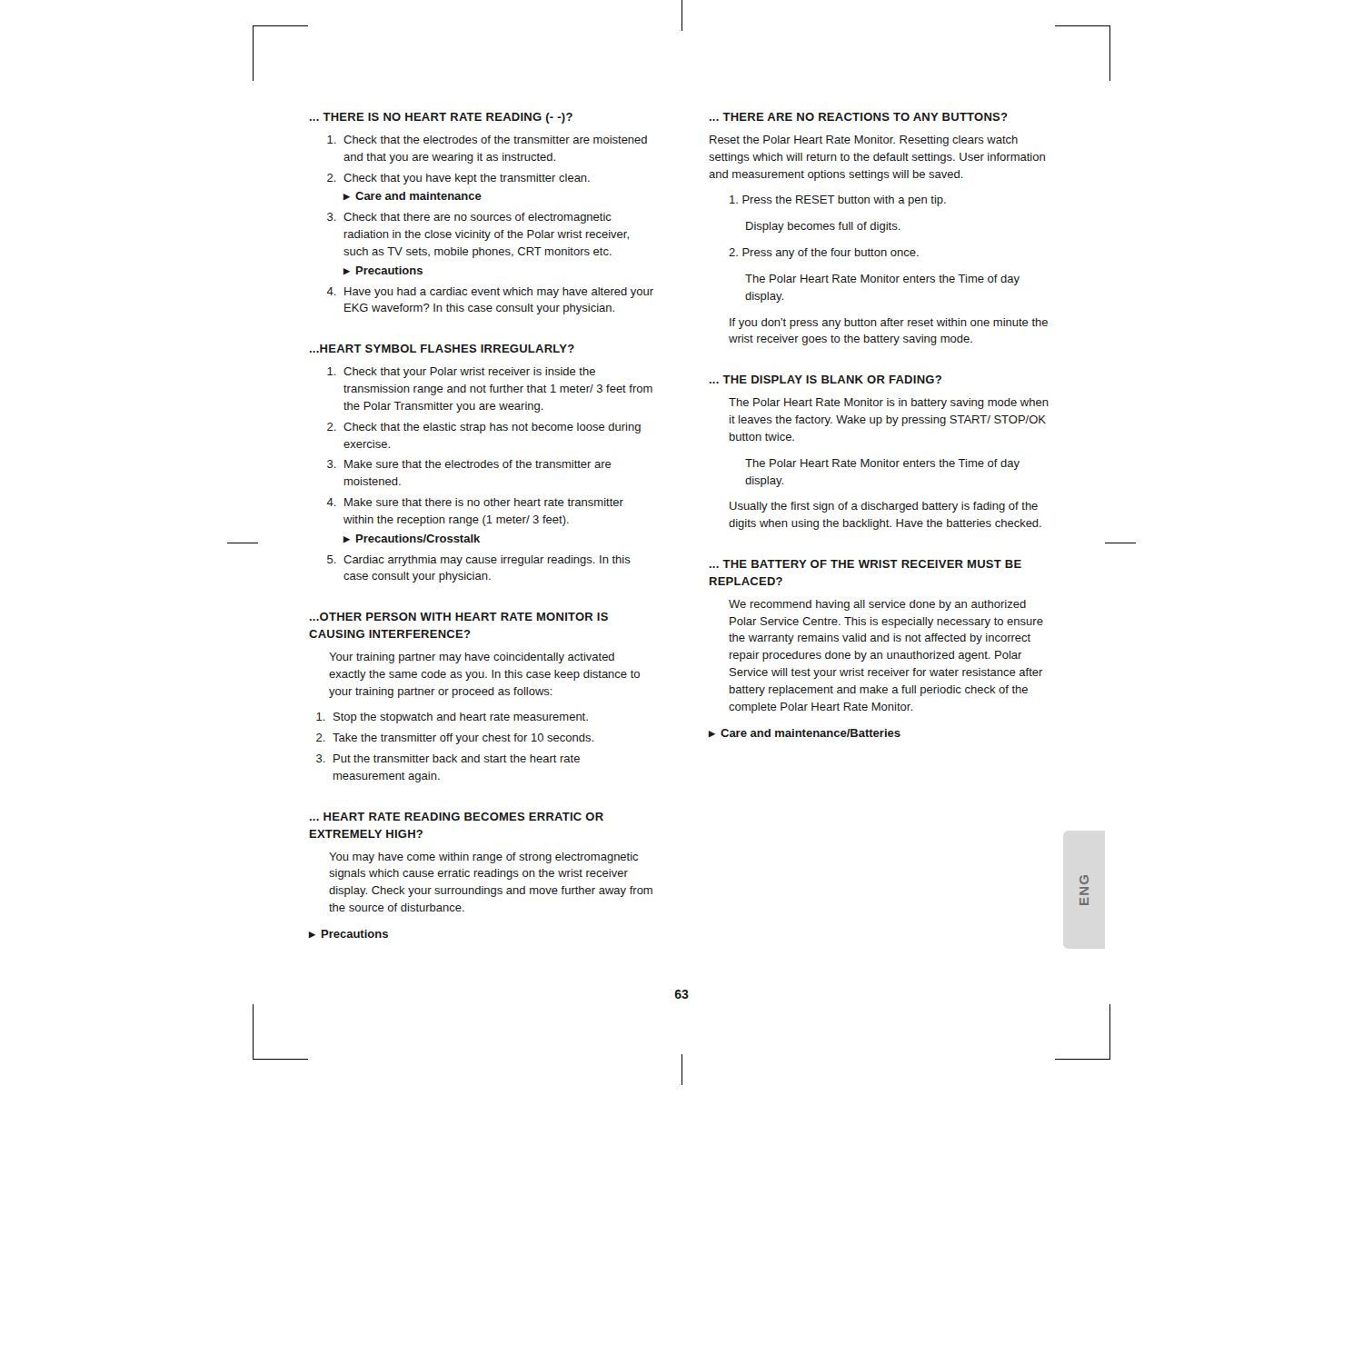... there is no heart rate reading (- -)?
Check that the electrodes of the transmitter are moistened and that you are wearing it as instructed.
Check that you have kept the transmitter clean. Care and maintenance
Check that there are no sources of electromagnetic radiation in the close vicinity of the Polar wrist receiver, such as TV sets, mobile phones, CRT monitors etc. Precautions
Have you had a cardiac event which may have altered your EKG waveform? In this case consult your physician.
...heart symbol flashes irregularly?
Check that your Polar wrist receiver is inside the transmission range and not further that 1 meter/ 3 feet from the Polar Transmitter you are wearing.
Check that the elastic strap has not become loose during exercise.
Make sure that the electrodes of the transmitter are moistened.
Make sure that there is no other heart rate transmitter within the reception range (1 meter/ 3 feet). Precautions/Crosstalk
Cardiac arrythmia may cause irregular readings. In this case consult your physician.
...other person with heart rate monitor is causing interference?
Your training partner may have coincidentally activated exactly the same code as you. In this case keep distance to your training partner or proceed as follows:
Stop the stopwatch and heart rate measurement.
Take the transmitter off your chest for 10 seconds.
Put the transmitter back and start the heart rate measurement again.
... heart rate reading becomes erratic or extremely high?
You may have come within range of strong electromagnetic signals which cause erratic readings on the wrist receiver display. Check your surroundings and move further away from the source of disturbance.
Precautions
... there are no reactions to any buttons?
Reset the Polar Heart Rate Monitor. Resetting clears watch settings which will return to the default settings. User information and measurement options settings will be saved.
1. Press the RESET button with a pen tip.
Display becomes full of digits.
2. Press any of the four button once.
The Polar Heart Rate Monitor enters the Time of day display.
If you don't press any button after reset within one minute the wrist receiver goes to the battery saving mode.
... the display is blank or fading?
The Polar Heart Rate Monitor is in battery saving mode when it leaves the factory. Wake up by pressing START/ STOP/OK button twice.
The Polar Heart Rate Monitor enters the Time of day display.
Usually the first sign of a discharged battery is fading of the digits when using the backlight. Have the batteries checked.
... the battery of the wrist receiver must be replaced?
We recommend having all service done by an authorized Polar Service Centre. This is especially necessary to ensure the warranty remains valid and is not affected by incorrect repair procedures done by an unauthorized agent. Polar Service will test your wrist receiver for water resistance after battery replacement and make a full periodic check of the complete Polar Heart Rate Monitor.
Care and maintenance/Batteries
ENG
63